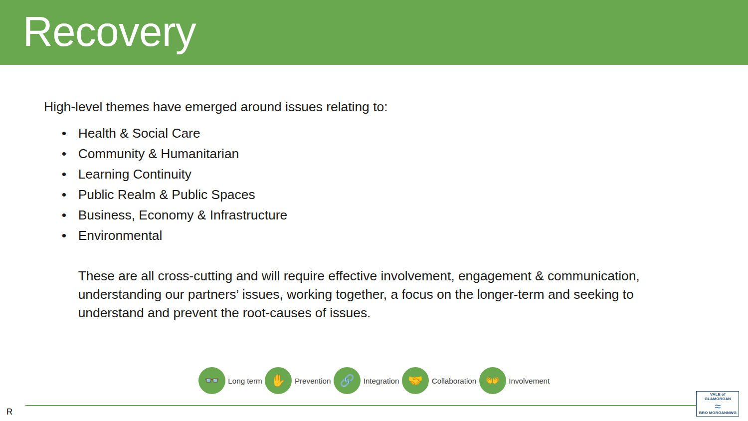Recovery
High-level themes have emerged around issues relating to:
Health & Social Care
Community & Humanitarian
Learning Continuity
Public Realm & Public Spaces
Business, Economy & Infrastructure
Environmental
These are all cross-cutting and will require effective involvement, engagement & communication, understanding our partners’ issues, working together, a focus on the longer-term and seeking to understand and prevent the root-causes of issues.
👓 Long term
✋ Prevention
🔗 Integration
🤝 Collaboration
👐 Involvement
R
VALE of GLAMORGAN
≈
BRO MORGANNWG